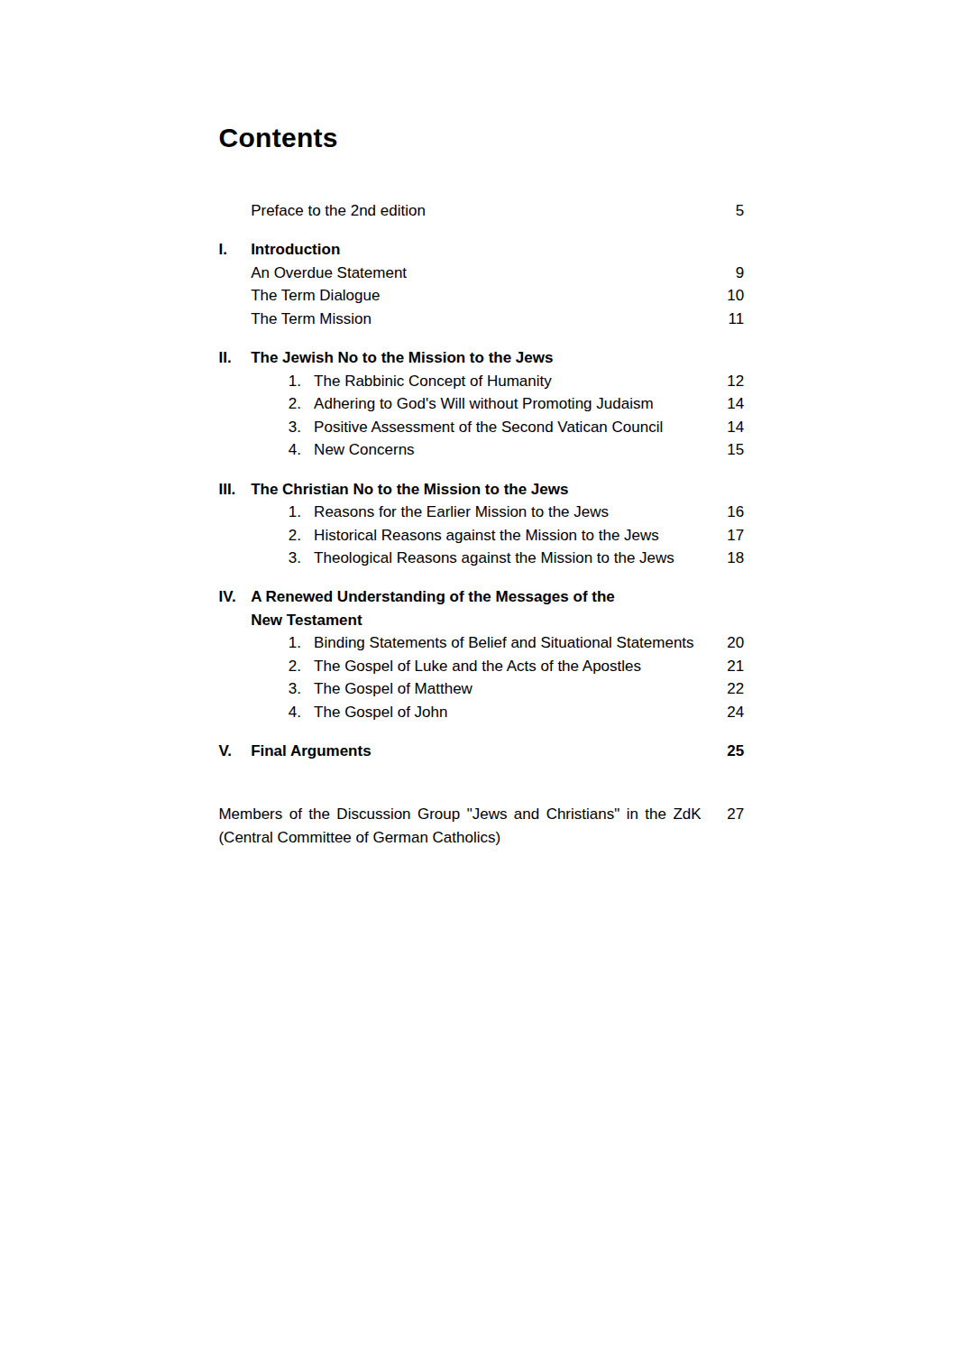Contents
| | Preface to the 2nd edition | 5 |
| I. | Introduction | |
| | An Overdue Statement | 9 |
| | The Term Dialogue | 10 |
| | The Term Mission | 11 |
| II. | The Jewish No to the Mission to the Jews | |
| | 1. The Rabbinic Concept of Humanity | 12 |
| | 2. Adhering to God's Will without Promoting Judaism | 14 |
| | 3. Positive Assessment of the Second Vatican Council | 14 |
| | 4. New Concerns | 15 |
| III. | The Christian No to the Mission to the Jews | |
| | 1. Reasons for the Earlier Mission to the Jews | 16 |
| | 2. Historical Reasons against the Mission to the Jews | 17 |
| | 3. Theological Reasons against the Mission to the Jews | 18 |
| IV. | A Renewed Understanding of the Messages of the New Testament | |
| | 1. Binding Statements of Belief and Situational Statements | 20 |
| | 2. The Gospel of Luke and the Acts of the Apostles | 21 |
| | 3. The Gospel of Matthew | 22 |
| | 4. The Gospel of John | 24 |
| V. | Final Arguments | 25 |
| Members of the Discussion Group "Jews and Christians" in the ZdK (Central Committee of German Catholics) | 27 |